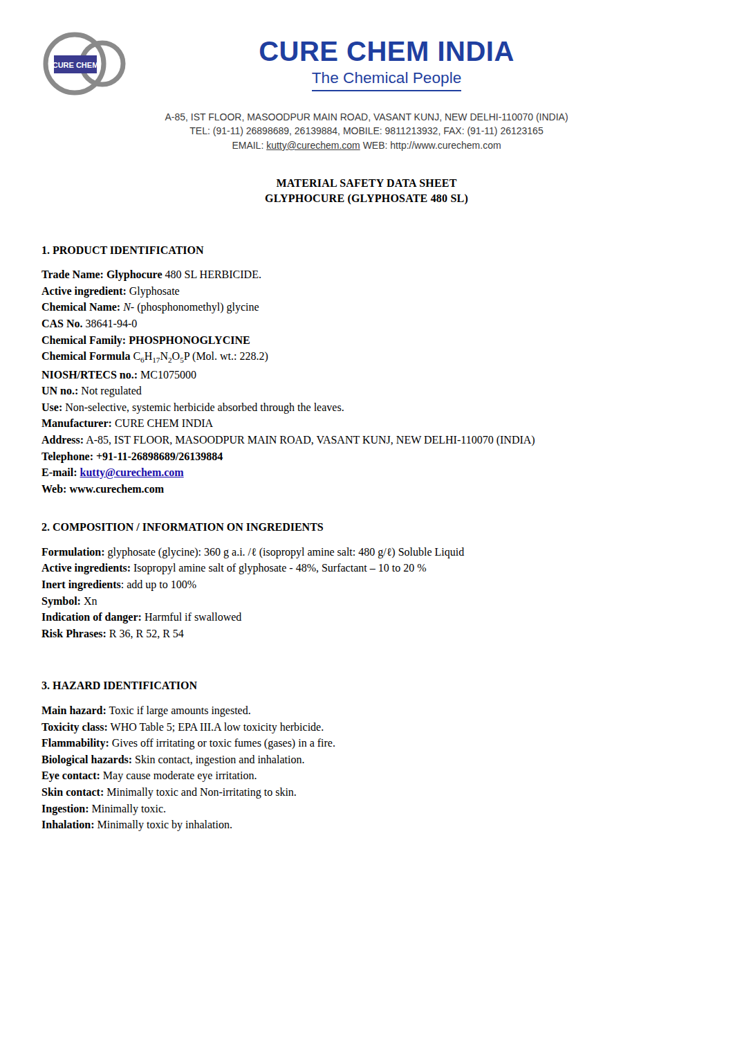CURE CHEM
CURE CHEM INDIA
The Chemical People
A-85, IST FLOOR, MASOODPUR MAIN ROAD, VASANT KUNJ, NEW DELHI-110070 (INDIA)
TEL: (91-11) 26898689, 26139884, MOBILE: 9811213932, FAX: (91-11) 26123165
EMAIL: kutty@curechem.com WEB: http://www.curechem.com
MATERIAL SAFETY DATA SHEET
GLYPHOCURE (GLYPHOSATE 480 SL)
1. PRODUCT IDENTIFICATION
Trade Name: Glyphocure 480 SL HERBICIDE.
Active ingredient: Glyphosate
Chemical Name: N- (phosphonomethyl) glycine
CAS No. 38641-94-0
Chemical Family: PHOSPHONOGLYCINE
Chemical Formula C6H17N2O5P (Mol. wt.: 228.2)
NIOSH/RTECS no.: MC1075000
UN no.: Not regulated
Use: Non-selective, systemic herbicide absorbed through the leaves.
Manufacturer: CURE CHEM INDIA
Address: A-85, IST FLOOR, MASOODPUR MAIN ROAD, VASANT KUNJ, NEW DELHI-110070 (INDIA)
Telephone: +91-11-26898689/26139884
E-mail: kutty@curechem.com
Web: www.curechem.com
2. COMPOSITION / INFORMATION ON INGREDIENTS
Formulation: glyphosate (glycine): 360 g a.i. /ℓ (isopropyl amine salt: 480 g/ℓ) Soluble Liquid
Active ingredients: Isopropyl amine salt of glyphosate - 48%, Surfactant – 10 to 20 %
Inert ingredients: add up to 100%
Symbol: Xn
Indication of danger: Harmful if swallowed
Risk Phrases: R 36, R 52, R 54
3. HAZARD IDENTIFICATION
Main hazard: Toxic if large amounts ingested.
Toxicity class: WHO Table 5; EPA III.A low toxicity herbicide.
Flammability: Gives off irritating or toxic fumes (gases) in a fire.
Biological hazards: Skin contact, ingestion and inhalation.
Eye contact: May cause moderate eye irritation.
Skin contact: Minimally toxic and Non-irritating to skin.
Ingestion: Minimally toxic.
Inhalation: Minimally toxic by inhalation.